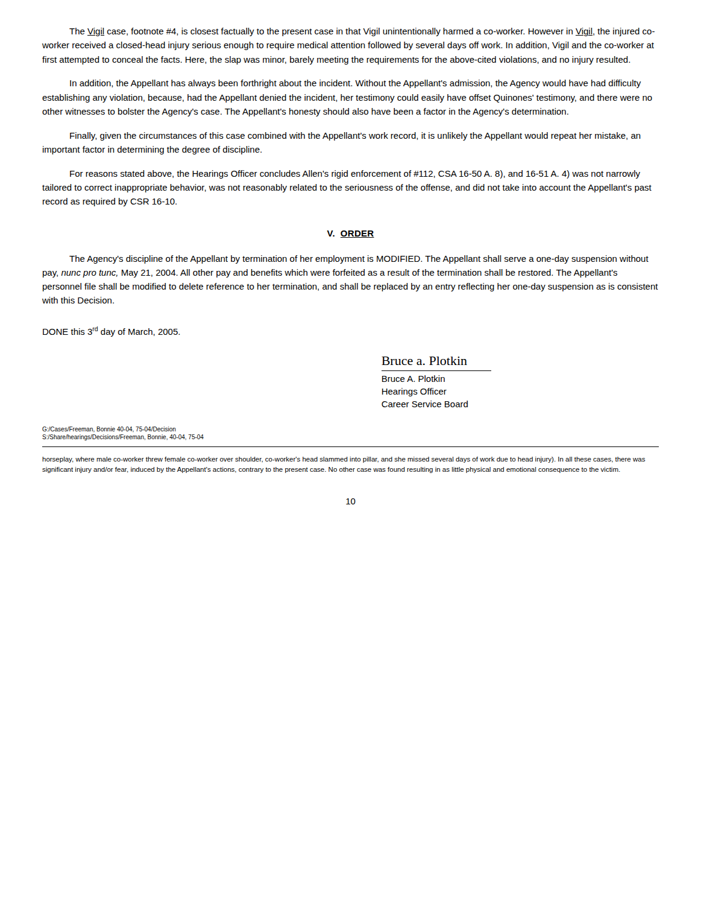The Vigil case, footnote #4, is closest factually to the present case in that Vigil unintentionally harmed a co-worker. However in Vigil, the injured co-worker received a closed-head injury serious enough to require medical attention followed by several days off work. In addition, Vigil and the co-worker at first attempted to conceal the facts. Here, the slap was minor, barely meeting the requirements for the above-cited violations, and no injury resulted.
In addition, the Appellant has always been forthright about the incident. Without the Appellant's admission, the Agency would have had difficulty establishing any violation, because, had the Appellant denied the incident, her testimony could easily have offset Quinones' testimony, and there were no other witnesses to bolster the Agency's case. The Appellant's honesty should also have been a factor in the Agency's determination.
Finally, given the circumstances of this case combined with the Appellant's work record, it is unlikely the Appellant would repeat her mistake, an important factor in determining the degree of discipline.
For reasons stated above, the Hearings Officer concludes Allen's rigid enforcement of #112, CSA 16-50 A. 8), and 16-51 A. 4) was not narrowly tailored to correct inappropriate behavior, was not reasonably related to the seriousness of the offense, and did not take into account the Appellant's past record as required by CSR 16-10.
V. ORDER
The Agency's discipline of the Appellant by termination of her employment is MODIFIED. The Appellant shall serve a one-day suspension without pay, nunc pro tunc, May 21, 2004. All other pay and benefits which were forfeited as a result of the termination shall be restored. The Appellant's personnel file shall be modified to delete reference to her termination, and shall be replaced by an entry reflecting her one-day suspension as is consistent with this Decision.
DONE this 3rd day of March, 2005.
Bruce a. Plotkin
Bruce A. Plotkin
Hearings Officer
Career Service Board
G:/Cases/Freeman, Bonnie 40-04, 75-04/Decision
S:/Share/hearings/Decisions/Freeman, Bonnie, 40-04, 75-04
horseplay, where male co-worker threw female co-worker over shoulder, co-worker's head slammed into pillar, and she missed several days of work due to head injury). In all these cases, there was significant injury and/or fear, induced by the Appellant's actions, contrary to the present case. No other case was found resulting in as little physical and emotional consequence to the victim.
10